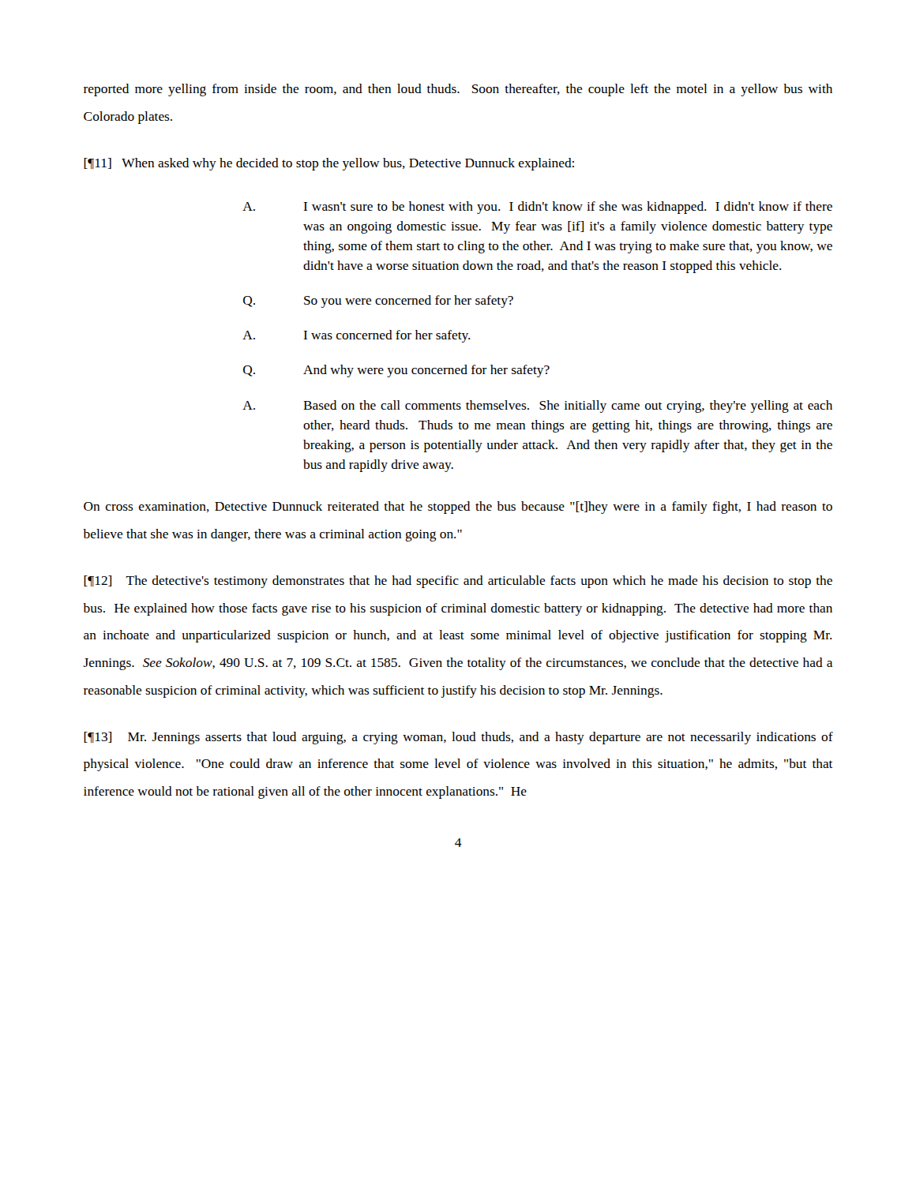reported more yelling from inside the room, and then loud thuds. Soon thereafter, the couple left the motel in a yellow bus with Colorado plates.
[¶11] When asked why he decided to stop the yellow bus, Detective Dunnuck explained:
A.
I wasn't sure to be honest with you. I didn't know if she was kidnapped. I didn't know if there was an ongoing domestic issue. My fear was [if] it's a family violence domestic battery type thing, some of them start to cling to the other. And I was trying to make sure that, you know, we didn't have a worse situation down the road, and that's the reason I stopped this vehicle.
Q.
So you were concerned for her safety?
A.
I was concerned for her safety.
Q.
And why were you concerned for her safety?
A.
Based on the call comments themselves. She initially came out crying, they're yelling at each other, heard thuds. Thuds to me mean things are getting hit, things are throwing, things are breaking, a person is potentially under attack. And then very rapidly after that, they get in the bus and rapidly drive away.
On cross examination, Detective Dunnuck reiterated that he stopped the bus because "[t]hey were in a family fight, I had reason to believe that she was in danger, there was a criminal action going on."
[¶12] The detective's testimony demonstrates that he had specific and articulable facts upon which he made his decision to stop the bus. He explained how those facts gave rise to his suspicion of criminal domestic battery or kidnapping. The detective had more than an inchoate and unparticularized suspicion or hunch, and at least some minimal level of objective justification for stopping Mr. Jennings. See Sokolow, 490 U.S. at 7, 109 S.Ct. at 1585. Given the totality of the circumstances, we conclude that the detective had a reasonable suspicion of criminal activity, which was sufficient to justify his decision to stop Mr. Jennings.
[¶13] Mr. Jennings asserts that loud arguing, a crying woman, loud thuds, and a hasty departure are not necessarily indications of physical violence. "One could draw an inference that some level of violence was involved in this situation," he admits, "but that inference would not be rational given all of the other innocent explanations." He
4